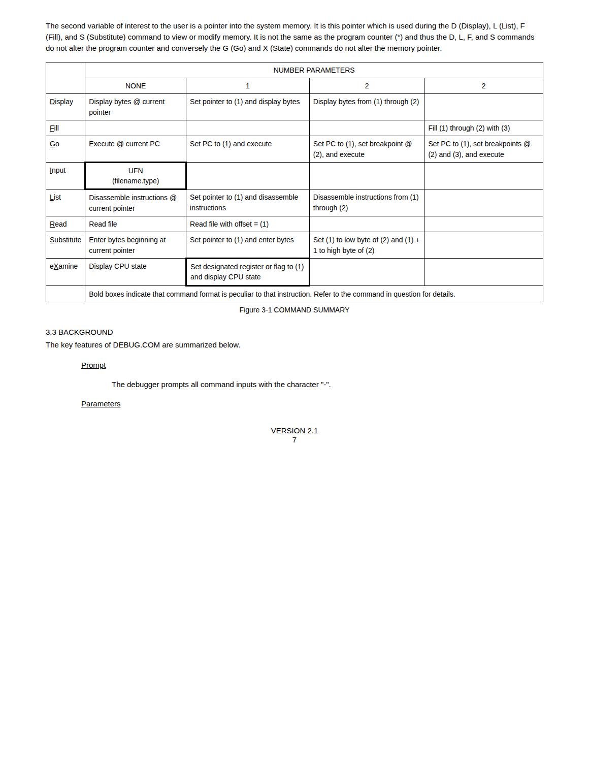The second variable of interest to the user is a pointer into the system memory. It is this pointer which is used during the D (Display), L (List), F (Fill), and S (Substitute) command to view or modify memory. It is not the same as the program counter (*) and thus the D, L, F, and S commands do not alter the program counter and conversely the G (Go) and X (State) commands do not alter the memory pointer.
| | NUMBER PARAMETERS |
| | NONE | 1 | 2 | 2 |
| D isplay | Display bytes @ current pointer | Set pointer to (1) and display bytes | Display bytes from (1) through (2) | |
| F ill | | | | Fill (1) through (2) with (3) |
| G o | Execute @ current PC | Set PC to (1) and execute | Set PC to (1), set breakpoint @ (2), and execute | Set PC to (1), set breakpoints @ (2) and (3), and execute |
| I nput | UFN (filename.type) | | | |
| L ist | Disassemble instructions @ current pointer | Set pointer to (1) and disassemble instructions | Disassemble instructions from (1) through (2) | |
| R ead | Read file | Read file with offset = (1) | | |
| S ubstitute | Enter bytes beginning at current pointer | Set pointer to (1) and enter bytes | Set (1) to low byte of (2) and (1) + 1 to high byte of (2) | |
| e X amine | Display CPU state | Set designated register or flag to (1) and display CPU state | | |
| | Bold boxes indicate that command format is peculiar to that instruction. Refer to the command in question for details. |
Figure 3-1 COMMAND SUMMARY
3.3 BACKGROUND
The key features of DEBUG.COM are summarized below.
Prompt
The debugger prompts all command inputs with the character "-".
Parameters
VERSION 2.1
7